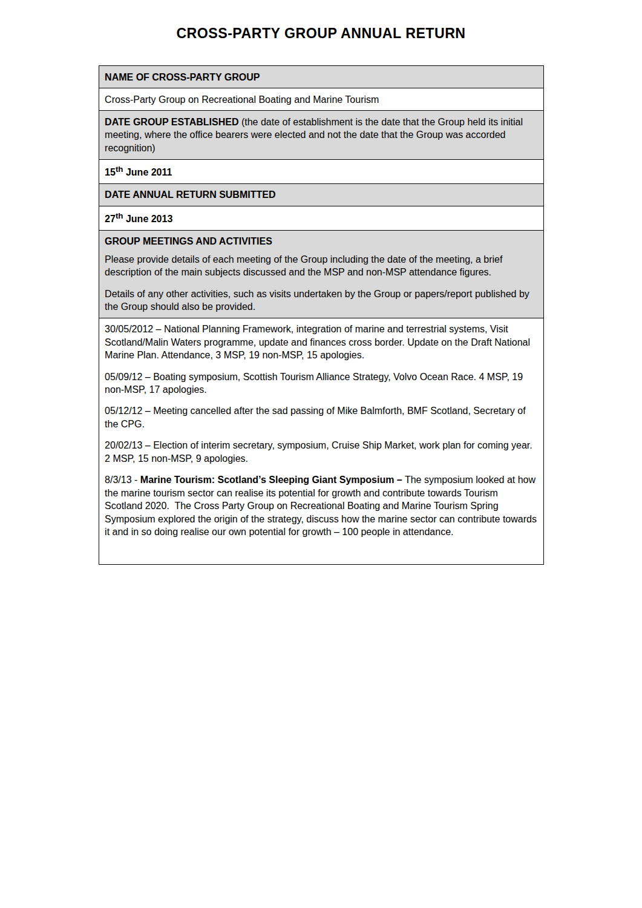CROSS-PARTY GROUP ANNUAL RETURN
| NAME OF CROSS-PARTY GROUP |
| Cross-Party Group on Recreational Boating and Marine Tourism |
| DATE GROUP ESTABLISHED (the date of establishment is the date that the Group held its initial meeting, where the office bearers were elected and not the date that the Group was accorded recognition) |
| 15 th June 2011 |
| DATE ANNUAL RETURN SUBMITTED |
| 27 th June 2013 |
| GROUP MEETINGS AND ACTIVITIES Please provide details of each meeting of the Group including the date of the meeting, a brief description of the main subjects discussed and the MSP and non-MSP attendance figures. Details of any other activities, such as visits undertaken by the Group or papers/report published by the Group should also be provided. |
| 30/05/2012 – National Planning Framework, integration of marine and terrestrial systems, Visit Scotland/Malin Waters programme, update and finances cross border. Update on the Draft National Marine Plan. Attendance, 3 MSP, 19 non-MSP, 15 apologies. 05/09/12 – Boating symposium, Scottish Tourism Alliance Strategy, Volvo Ocean Race. 4 MSP, 19 non-MSP, 17 apologies. 05/12/12 – Meeting cancelled after the sad passing of Mike Balmforth, BMF Scotland, Secretary of the CPG. 20/02/13 – Election of interim secretary, symposium, Cruise Ship Market, work plan for coming year. 2 MSP, 15 non-MSP, 9 apologies. 8/3/13 - Marine Tourism: Scotland’s Sleeping Giant Symposium – The symposium looked at how the marine tourism sector can realise its potential for growth and contribute towards Tourism Scotland 2020. The Cross Party Group on Recreational Boating and Marine Tourism Spring Symposium explored the origin of the strategy, discuss how the marine sector can contribute towards it and in so doing realise our own potential for growth – 100 people in attendance. |